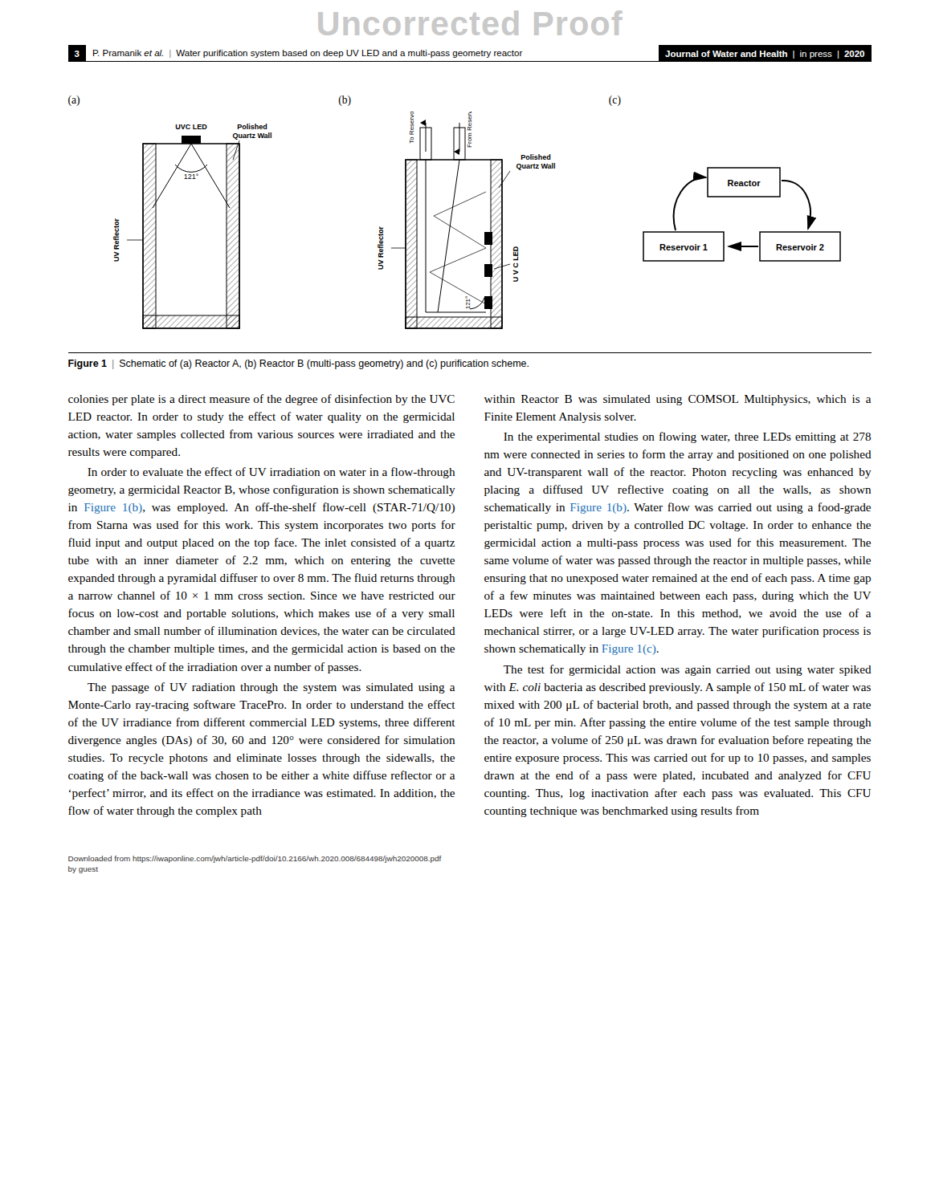Uncorrected Proof
3
P. Pramanik et al. | Water purification system based on deep UV LED and a multi-pass geometry reactor
Journal of Water and Health | in press | 2020
(a)
121° UVC LED Polished Quartz Wall UV Reflector
(b)
To Reservoir 2 From Reservoir 1 121° Polished Quartz Wall U V C LED UV Reflector
(c)
Reactor Reservoir 1 Reservoir 2
Figure 1|Schematic of (a) Reactor A, (b) Reactor B (multi-pass geometry) and (c) purification scheme.
colonies per plate is a direct measure of the degree of disinfection by the UVC LED reactor. In order to study the effect of water quality on the germicidal action, water samples collected from various sources were irradiated and the results were compared.
In order to evaluate the effect of UV irradiation on water in a flow-through geometry, a germicidal Reactor B, whose configuration is shown schematically in Figure 1(b), was employed. An off-the-shelf flow-cell (STAR-71/Q/10) from Starna was used for this work. This system incorporates two ports for fluid input and output placed on the top face. The inlet consisted of a quartz tube with an inner diameter of 2.2 mm, which on entering the cuvette expanded through a pyramidal diffuser to over 8 mm. The fluid returns through a narrow channel of 10 × 1 mm cross section. Since we have restricted our focus on low-cost and portable solutions, which makes use of a very small chamber and small number of illumination devices, the water can be circulated through the chamber multiple times, and the germicidal action is based on the cumulative effect of the irradiation over a number of passes.
The passage of UV radiation through the system was simulated using a Monte-Carlo ray-tracing software TracePro. In order to understand the effect of the UV irradiance from different commercial LED systems, three different divergence angles (DAs) of 30, 60 and 120° were considered for simulation studies. To recycle photons and eliminate losses through the sidewalls, the coating of the back-wall was chosen to be either a white diffuse reflector or a ‘perfect’ mirror, and its effect on the irradiance was estimated. In addition, the flow of water through the complex path
within Reactor B was simulated using COMSOL Multiphysics, which is a Finite Element Analysis solver.
In the experimental studies on flowing water, three LEDs emitting at 278 nm were connected in series to form the array and positioned on one polished and UV-transparent wall of the reactor. Photon recycling was enhanced by placing a diffused UV reflective coating on all the walls, as shown schematically in Figure 1(b). Water flow was carried out using a food-grade peristaltic pump, driven by a controlled DC voltage. In order to enhance the germicidal action a multi-pass process was used for this measurement. The same volume of water was passed through the reactor in multiple passes, while ensuring that no unexposed water remained at the end of each pass. A time gap of a few minutes was maintained between each pass, during which the UV LEDs were left in the on-state. In this method, we avoid the use of a mechanical stirrer, or a large UV-LED array. The water purification process is shown schematically in Figure 1(c).
The test for germicidal action was again carried out using water spiked with E. coli bacteria as described previously. A sample of 150 mL of water was mixed with 200 μL of bacterial broth, and passed through the system at a rate of 10 mL per min. After passing the entire volume of the test sample through the reactor, a volume of 250 μL was drawn for evaluation before repeating the entire exposure process. This was carried out for up to 10 passes, and samples drawn at the end of a pass were plated, incubated and analyzed for CFU counting. Thus, log inactivation after each pass was evaluated. This CFU counting technique was benchmarked using results from
Downloaded from https://iwaponline.com/jwh/article-pdf/doi/10.2166/wh.2020.008/684498/jwh2020008.pdf
by guest